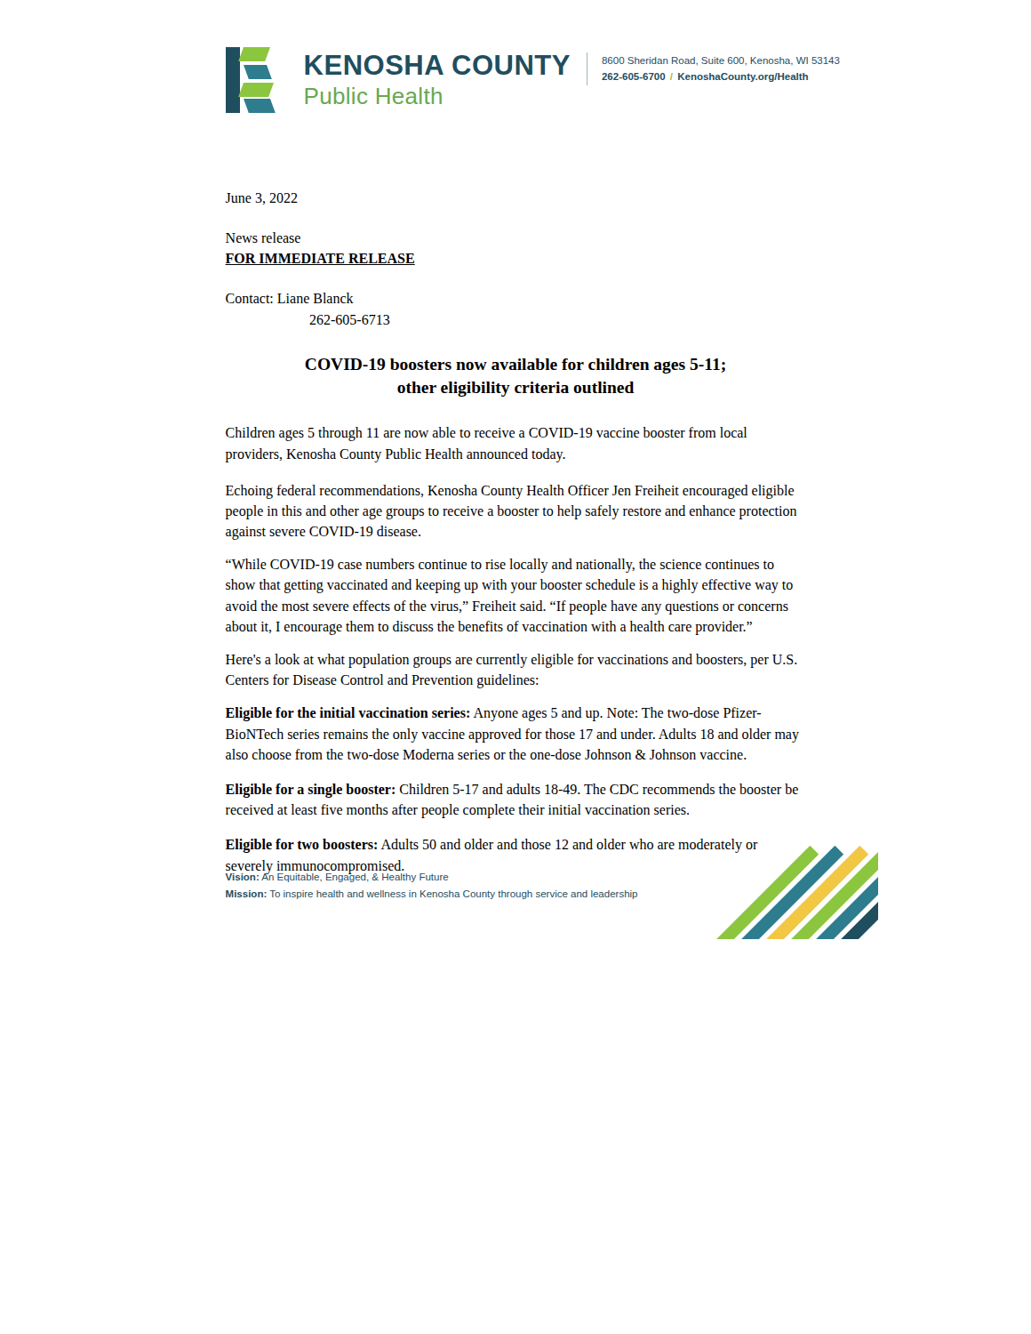KENOSHA COUNTY
Public Health
8600 Sheridan Road, Suite 600, Kenosha, WI 53143
262-605-6700 / KenoshaCounty.org/Health
June 3, 2022
News release
FOR IMMEDIATE RELEASE
Contact: Liane Blanck
262-605-6713
COVID-19 boosters now available for children ages 5-11;
other eligibility criteria outlined
Children ages 5 through 11 are now able to receive a COVID-19 vaccine booster from local providers, Kenosha County Public Health announced today.
Echoing federal recommendations, Kenosha County Health Officer Jen Freiheit encouraged eligible people in this and other age groups to receive a booster to help safely restore and enhance protection against severe COVID-19 disease.
“While COVID-19 case numbers continue to rise locally and nationally, the science continues to show that getting vaccinated and keeping up with your booster schedule is a highly effective way to avoid the most severe effects of the virus,” Freiheit said. “If people have any questions or concerns about it, I encourage them to discuss the benefits of vaccination with a health care provider.”
Here's a look at what population groups are currently eligible for vaccinations and boosters, per U.S. Centers for Disease Control and Prevention guidelines:
Eligible for the initial vaccination series: Anyone ages 5 and up. Note: The two-dose Pfizer-BioNTech series remains the only vaccine approved for those 17 and under. Adults 18 and older may also choose from the two-dose Moderna series or the one-dose Johnson & Johnson vaccine.
Eligible for a single booster: Children 5-17 and adults 18-49. The CDC recommends the booster be received at least five months after people complete their initial vaccination series.
Eligible for two boosters: Adults 50 and older and those 12 and older who are moderately or severely immunocompromised.
Vision: An Equitable, Engaged, & Healthy Future
Mission: To inspire health and wellness in Kenosha County through service and leadership